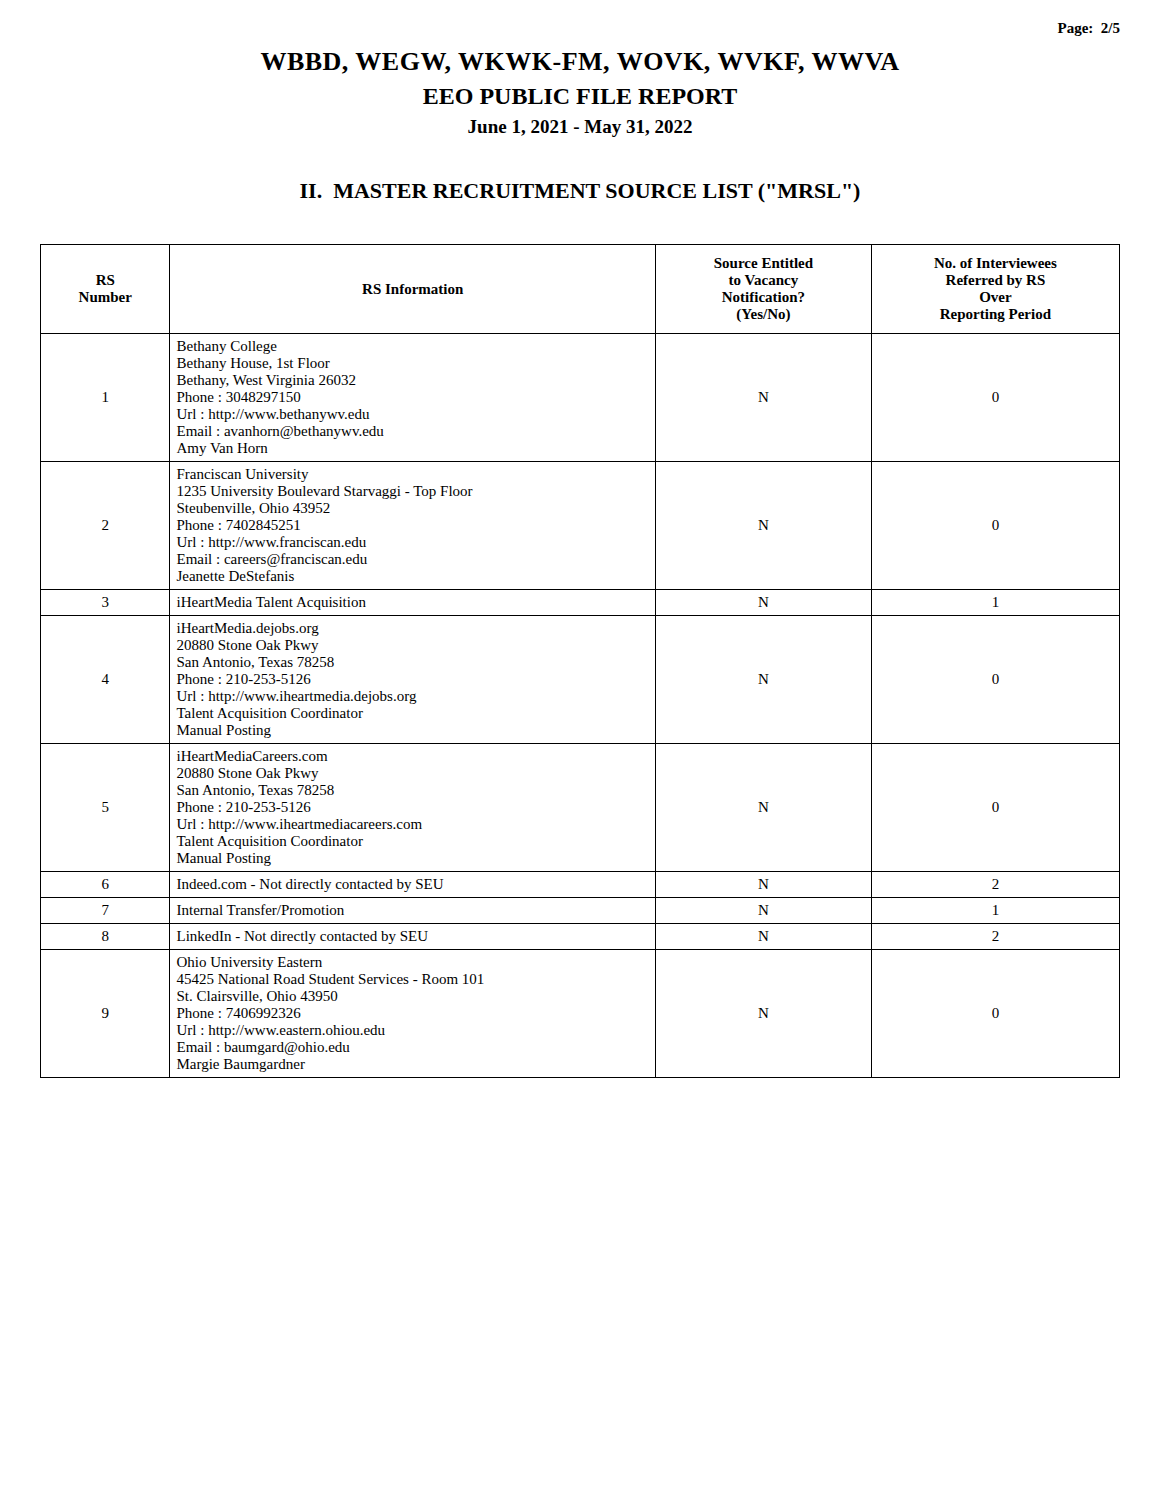Page: 2/5
WBBD, WEGW, WKWK-FM, WOVK, WVKF, WWVA
EEO PUBLIC FILE REPORT
June 1, 2021 - May 31, 2022
II. MASTER RECRUITMENT SOURCE LIST ("MRSL")
| RS Number | RS Information | Source Entitled to Vacancy Notification? (Yes/No) | No. of Interviewees Referred by RS Over Reporting Period |
| --- | --- | --- | --- |
| 1 | Bethany College Bethany House, 1st Floor Bethany, West Virginia 26032 Phone : 3048297150 Url : http://www.bethanywv.edu Email : avanhorn@bethanywv.edu Amy Van Horn | N | 0 |
| 2 | Franciscan University 1235 University Boulevard Starvaggi - Top Floor Steubenville, Ohio 43952 Phone : 7402845251 Url : http://www.franciscan.edu Email : careers@franciscan.edu Jeanette DeStefanis | N | 0 |
| 3 | iHeartMedia Talent Acquisition | N | 1 |
| 4 | iHeartMedia.dejobs.org 20880 Stone Oak Pkwy San Antonio, Texas 78258 Phone : 210-253-5126 Url : http://www.iheartmedia.dejobs.org Talent Acquisition Coordinator Manual Posting | N | 0 |
| 5 | iHeartMediaCareers.com 20880 Stone Oak Pkwy San Antonio, Texas 78258 Phone : 210-253-5126 Url : http://www.iheartmediacareers.com Talent Acquisition Coordinator Manual Posting | N | 0 |
| 6 | Indeed.com - Not directly contacted by SEU | N | 2 |
| 7 | Internal Transfer/Promotion | N | 1 |
| 8 | LinkedIn - Not directly contacted by SEU | N | 2 |
| 9 | Ohio University Eastern 45425 National Road Student Services - Room 101 St. Clairsville, Ohio 43950 Phone : 7406992326 Url : http://www.eastern.ohiou.edu Email : baumgard@ohio.edu Margie Baumgardner | N | 0 |